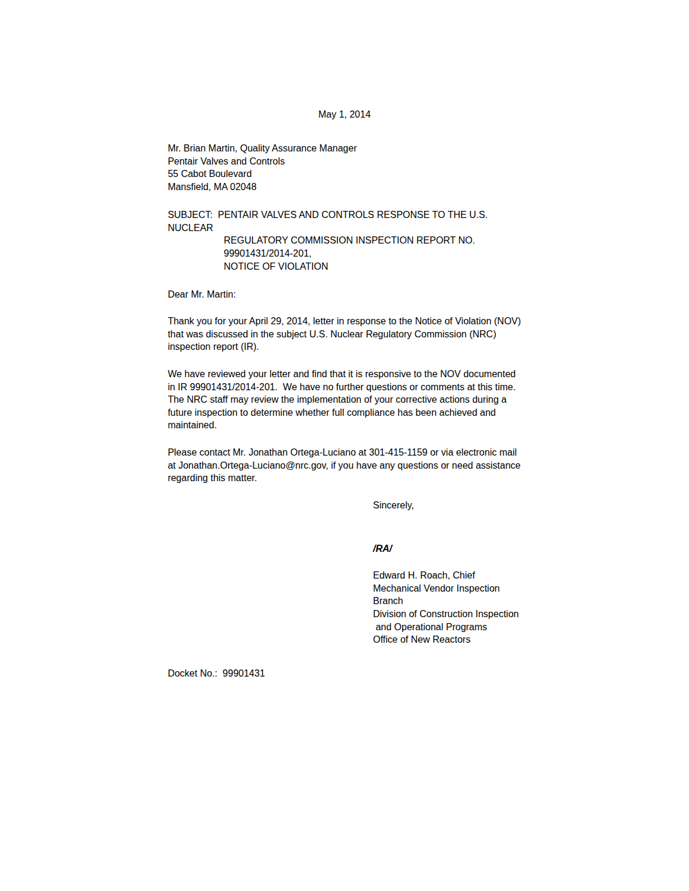May 1, 2014
Mr. Brian Martin, Quality Assurance Manager
Pentair Valves and Controls
55 Cabot Boulevard
Mansfield, MA 02048
SUBJECT: PENTAIR VALVES AND CONTROLS RESPONSE TO THE U.S. NUCLEAR
REGULATORY COMMISSION INSPECTION REPORT NO. 99901431/2014-201,
NOTICE OF VIOLATION
Dear Mr. Martin:
Thank you for your April 29, 2014, letter in response to the Notice of Violation (NOV) that was discussed in the subject U.S. Nuclear Regulatory Commission (NRC) inspection report (IR).
We have reviewed your letter and find that it is responsive to the NOV documented in IR 99901431/2014-201. We have no further questions or comments at this time. The NRC staff may review the implementation of your corrective actions during a future inspection to determine whether full compliance has been achieved and maintained.
Please contact Mr. Jonathan Ortega-Luciano at 301-415-1159 or via electronic mail at Jonathan.Ortega-Luciano@nrc.gov, if you have any questions or need assistance regarding this matter.
Sincerely,
/RA/
Edward H. Roach, Chief
Mechanical Vendor Inspection Branch
Division of Construction Inspection
and Operational Programs
Office of New Reactors
Docket No.: 99901431